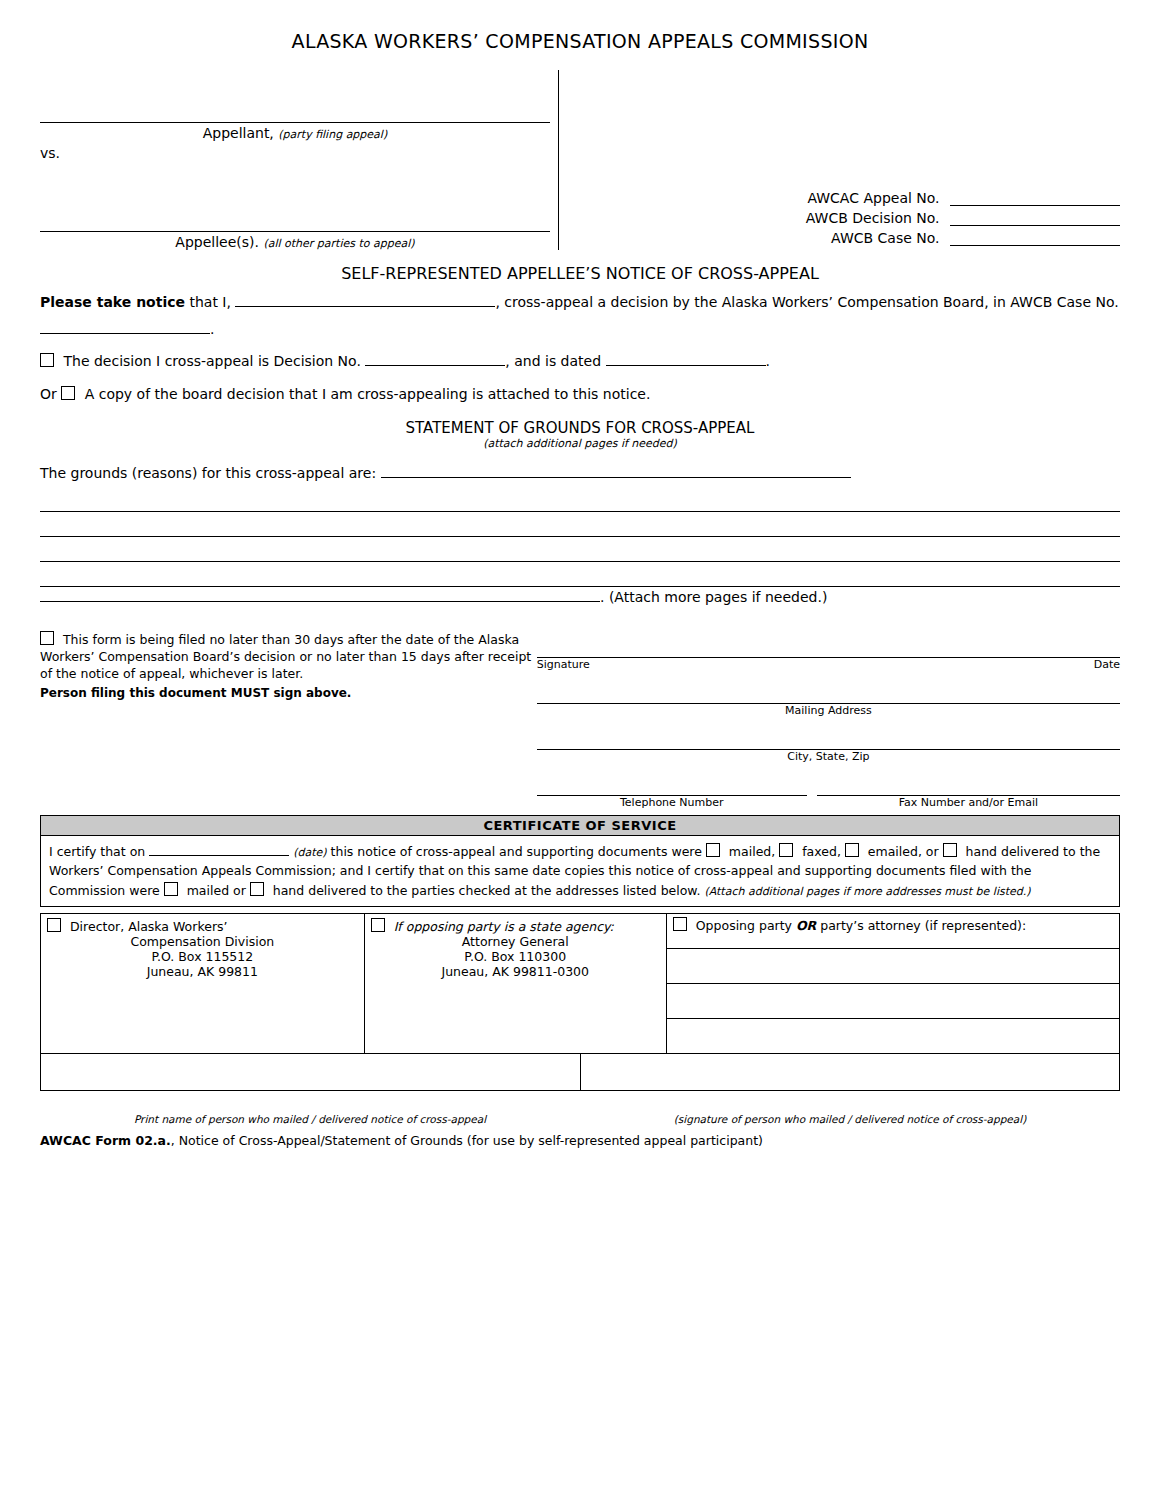ALASKA WORKERS’ COMPENSATION APPEALS COMMISSION
| Appellant, (party filing appeal) vs. Appellee(s). (all other parties to appeal) | AWCAC Appeal No. AWCB Decision No. AWCB Case No. |
SELF-REPRESENTED APPELLEE’S NOTICE OF CROSS-APPEAL
Please take notice that I, , cross-appeal a decision by the Alaska Workers’ Compensation Board, in AWCB Case No. .
The decision I cross-appeal is Decision No. , and is dated .
Or A copy of the board decision that I am cross-appealing is attached to this notice.
STATEMENT OF GROUNDS FOR CROSS-APPEAL
(attach additional pages if needed)
The grounds (reasons) for this cross-appeal are:
. (Attach more pages if needed.)
| This form is being filed no later than 30 days after the date of the Alaska Workers’ Compensation Board’s decision or no later than 15 days after receipt of the notice of appeal, whichever is later. Person filing this document MUST sign above. | Signature Date Mailing Address City, State, Zip / Telephone Number / Fax Number and/or Email / |
CERTIFICATE OF SERVICE
I certify that on (date) this notice of cross-appeal and supporting documents were mailed, faxed, emailed, or hand delivered to the Workers’ Compensation Appeals Commission; and I certify that on this same date copies this notice of cross-appeal and supporting documents filed with the Commission were mailed or hand delivered to the parties checked at the addresses listed below. (Attach additional pages if more addresses must be listed.)
| Director, Alaska Workers’ Compensation Division P.O. Box 115512 Juneau, AK 99811 | If opposing party is a state agency: Attorney General P.O. Box 110300 Juneau, AK 99811-0300 | Opposing party OR party’s attorney (if represented): |
| Print name of person who mailed / delivered notice of cross-appeal | (signature of person who mailed / delivered notice of cross-appeal) |
AWCAC Form 02.a., Notice of Cross-Appeal/Statement of Grounds (for use by self-represented appeal participant)